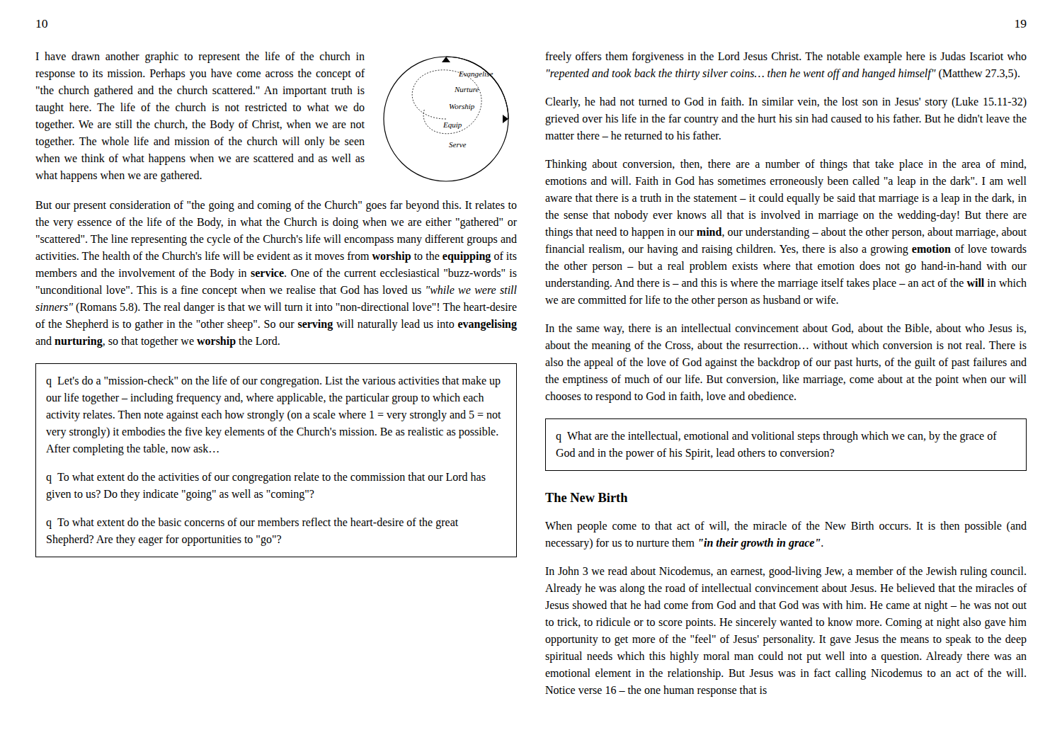10
Evangelise Nurture Worship Equip Serve
I have drawn another graphic to represent the life of the church in response to its mission. Perhaps you have come across the concept of "the church gathered and the church scattered." An important truth is taught here. The life of the church is not restricted to what we do together. We are still the church, the Body of Christ, when we are not together. The whole life and mission of the church will only be seen when we think of what happens when we are scattered and as well as what happens when we are gathered.
But our present consideration of "the going and coming of the Church" goes far beyond this. It relates to the very essence of the life of the Body, in what the Church is doing when we are either "gathered" or "scattered". The line representing the cycle of the Church's life will encompass many different groups and activities. The health of the Church's life will be evident as it moves from worship to the equipping of its members and the involvement of the Body in service. One of the current ecclesiastical "buzz-words" is "unconditional love". This is a fine concept when we realise that God has loved us "while we were still sinners" (Romans 5.8). The real danger is that we will turn it into "non-directional love"! The heart-desire of the Shepherd is to gather in the "other sheep". So our serving will naturally lead us into evangelising and nurturing, so that together we worship the Lord.
q Let's do a "mission-check" on the life of our congregation. List the various activities that make up our life together – including frequency and, where applicable, the particular group to which each activity relates. Then note against each how strongly (on a scale where 1 = very strongly and 5 = not very strongly) it embodies the five key elements of the Church's mission. Be as realistic as possible. After completing the table, now ask…
q To what extent do the activities of our congregation relate to the commission that our Lord has given to us? Do they indicate "going" as well as "coming"?
q To what extent do the basic concerns of our members reflect the heart-desire of the great Shepherd? Are they eager for opportunities to "go"?
19
freely offers them forgiveness in the Lord Jesus Christ. The notable example here is Judas Iscariot who "repented and took back the thirty silver coins… then he went off and hanged himself" (Matthew 27.3,5).
Clearly, he had not turned to God in faith. In similar vein, the lost son in Jesus' story (Luke 15.11-32) grieved over his life in the far country and the hurt his sin had caused to his father. But he didn't leave the matter there – he returned to his father.
Thinking about conversion, then, there are a number of things that take place in the area of mind, emotions and will. Faith in God has sometimes erroneously been called "a leap in the dark". I am well aware that there is a truth in the statement – it could equally be said that marriage is a leap in the dark, in the sense that nobody ever knows all that is involved in marriage on the wedding-day! But there are things that need to happen in our mind, our understanding – about the other person, about marriage, about financial realism, our having and raising children. Yes, there is also a growing emotion of love towards the other person – but a real problem exists where that emotion does not go hand-in-hand with our understanding. And there is – and this is where the marriage itself takes place – an act of the will in which we are committed for life to the other person as husband or wife.
In the same way, there is an intellectual convincement about God, about the Bible, about who Jesus is, about the meaning of the Cross, about the resurrection… without which conversion is not real. There is also the appeal of the love of God against the backdrop of our past hurts, of the guilt of past failures and the emptiness of much of our life. But conversion, like marriage, come about at the point when our will chooses to respond to God in faith, love and obedience.
q What are the intellectual, emotional and volitional steps through which we can, by the grace of God and in the power of his Spirit, lead others to conversion?
The New Birth
When people come to that act of will, the miracle of the New Birth occurs. It is then possible (and necessary) for us to nurture them "in their growth in grace".
In John 3 we read about Nicodemus, an earnest, good-living Jew, a member of the Jewish ruling council. Already he was along the road of intellectual convincement about Jesus. He believed that the miracles of Jesus showed that he had come from God and that God was with him. He came at night – he was not out to trick, to ridicule or to score points. He sincerely wanted to know more. Coming at night also gave him opportunity to get more of the "feel" of Jesus' personality. It gave Jesus the means to speak to the deep spiritual needs which this highly moral man could not put well into a question. Already there was an emotional element in the relationship. But Jesus was in fact calling Nicodemus to an act of the will. Notice verse 16 – the one human response that is